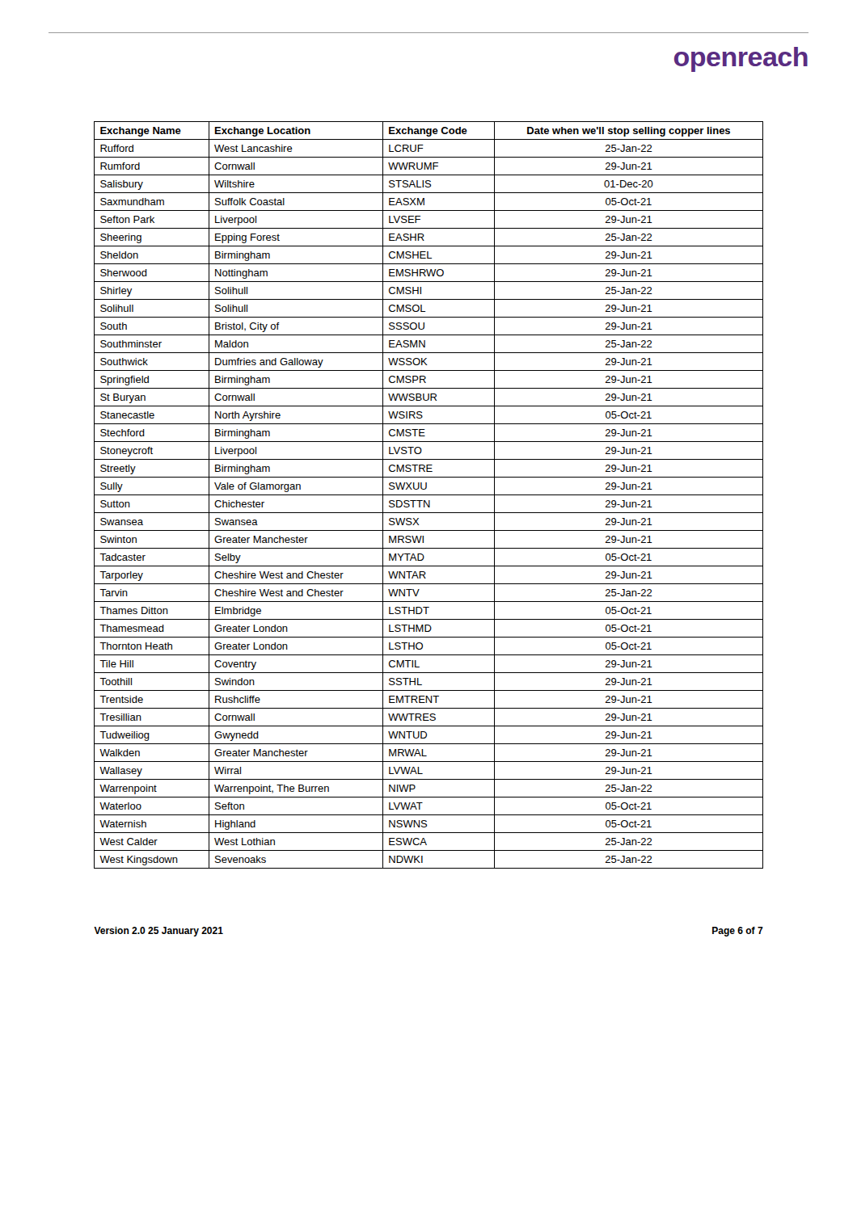openreach
| Exchange Name | Exchange Location | Exchange Code | Date when we'll stop selling copper lines |
| --- | --- | --- | --- |
| Rufford | West Lancashire | LCRUF | 25-Jan-22 |
| Rumford | Cornwall | WWRUMF | 29-Jun-21 |
| Salisbury | Wiltshire | STSALIS | 01-Dec-20 |
| Saxmundham | Suffolk Coastal | EASXM | 05-Oct-21 |
| Sefton Park | Liverpool | LVSEF | 29-Jun-21 |
| Sheering | Epping Forest | EASHR | 25-Jan-22 |
| Sheldon | Birmingham | CMSHEL | 29-Jun-21 |
| Sherwood | Nottingham | EMSHRWO | 29-Jun-21 |
| Shirley | Solihull | CMSHI | 25-Jan-22 |
| Solihull | Solihull | CMSOL | 29-Jun-21 |
| South | Bristol, City of | SSSOU | 29-Jun-21 |
| Southminster | Maldon | EASMN | 25-Jan-22 |
| Southwick | Dumfries and Galloway | WSSOK | 29-Jun-21 |
| Springfield | Birmingham | CMSPR | 29-Jun-21 |
| St Buryan | Cornwall | WWSBUR | 29-Jun-21 |
| Stanecastle | North Ayrshire | WSIRS | 05-Oct-21 |
| Stechford | Birmingham | CMSTE | 29-Jun-21 |
| Stoneycroft | Liverpool | LVSTO | 29-Jun-21 |
| Streetly | Birmingham | CMSTRE | 29-Jun-21 |
| Sully | Vale of Glamorgan | SWXUU | 29-Jun-21 |
| Sutton | Chichester | SDSTTN | 29-Jun-21 |
| Swansea | Swansea | SWSX | 29-Jun-21 |
| Swinton | Greater Manchester | MRSWI | 29-Jun-21 |
| Tadcaster | Selby | MYTAD | 05-Oct-21 |
| Tarporley | Cheshire West and Chester | WNTAR | 29-Jun-21 |
| Tarvin | Cheshire West and Chester | WNTV | 25-Jan-22 |
| Thames Ditton | Elmbridge | LSTHDT | 05-Oct-21 |
| Thamesmead | Greater London | LSTHMD | 05-Oct-21 |
| Thornton Heath | Greater London | LSTHO | 05-Oct-21 |
| Tile Hill | Coventry | CMTIL | 29-Jun-21 |
| Toothill | Swindon | SSTHL | 29-Jun-21 |
| Trentside | Rushcliffe | EMTRENT | 29-Jun-21 |
| Tresillian | Cornwall | WWTRES | 29-Jun-21 |
| Tudweiliog | Gwynedd | WNTUD | 29-Jun-21 |
| Walkden | Greater Manchester | MRWAL | 29-Jun-21 |
| Wallasey | Wirral | LVWAL | 29-Jun-21 |
| Warrenpoint | Warrenpoint, The Burren | NIWP | 25-Jan-22 |
| Waterloo | Sefton | LVWAT | 05-Oct-21 |
| Waternish | Highland | NSWNS | 05-Oct-21 |
| West Calder | West Lothian | ESWCA | 25-Jan-22 |
| West Kingsdown | Sevenoaks | NDWKI | 25-Jan-22 |
Version 2.0 25 January 2021 Page 6 of 7